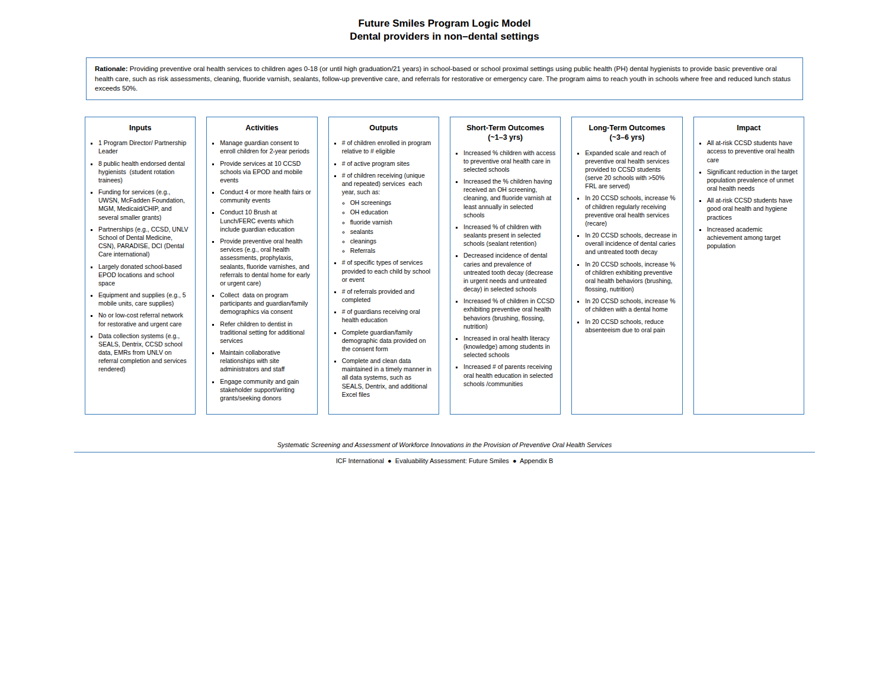Future Smiles Program Logic Model
Dental providers in non–dental settings
Rationale: Providing preventive oral health services to children ages 0-18 (or until high graduation/21 years) in school-based or school proximal settings using public health (PH) dental hygienists to provide basic preventive oral health care, such as risk assessments, cleaning, fluoride varnish, sealants, follow-up preventive care, and referrals for restorative or emergency care. The program aims to reach youth in schools where free and reduced lunch status exceeds 50%.
| Inputs 1 Program Director/ Partnership Leader 8 public health endorsed dental hygienists (student rotation trainees) Funding for services (e.g., UWSN, McFadden Foundation, MGM, Medicaid/CHIP, and several smaller grants) Partnerships (e.g., CCSD, UNLV School of Dental Medicine, CSN), PARADISE, DCI (Dental Care international) Largely donated school-based EPOD locations and school space Equipment and supplies (e.g., 5 mobile units, care supplies) No or low-cost referral network for restorative and urgent care Data collection systems (e.g., SEALS, Dentrix, CCSD school data, EMRs from UNLV on referral completion and services rendered) | Activities Manage guardian consent to enroll children for 2-year periods Provide services at 10 CCSD schools via EPOD and mobile events Conduct 4 or more health fairs or community events Conduct 10 Brush at Lunch/FERC events which include guardian education Provide preventive oral health services (e.g., oral health assessments, prophylaxis, sealants, fluoride varnishes, and referrals to dental home for early or urgent care) Collect data on program participants and guardian/family demographics via consent Refer children to dentist in traditional setting for additional services Maintain collaborative relationships with site administrators and staff Engage community and gain stakeholder support/writing grants/seeking donors | Outputs # of children enrolled in program relative to # eligible # of active program sites # of children receiving (unique and repeated) services each year, such as: OH screenings OH education fluoride varnish sealants cleanings Referrals # of specific types of services provided to each child by school or event # of referrals provided and completed # of guardians receiving oral health education Complete guardian/family demographic data provided on the consent form Complete and clean data maintained in a timely manner in all data systems, such as SEALS, Dentrix, and additional Excel files | Short-Term Outcomes (~1–3 yrs) Increased % children with access to preventive oral health care in selected schools Increased the % children having received an OH screening, cleaning, and fluoride varnish at least annually in selected schools Increased % of children with sealants present in selected schools (sealant retention) Decreased incidence of dental caries and prevalence of untreated tooth decay (decrease in urgent needs and untreated decay) in selected schools Increased % of children in CCSD exhibiting preventive oral health behaviors (brushing, flossing, nutrition) Increased in oral health literacy (knowledge) among students in selected schools Increased # of parents receiving oral health education in selected schools /communities | Long-Term Outcomes (~3–6 yrs) Expanded scale and reach of preventive oral health services provided to CCSD students (serve 20 schools with >50% FRL are served) In 20 CCSD schools, increase % of children regularly receiving preventive oral health services (recare) In 20 CCSD schools, decrease in overall incidence of dental caries and untreated tooth decay In 20 CCSD schools, increase % of children exhibiting preventive oral health behaviors (brushing, flossing, nutrition) In 20 CCSD schools, increase % of children with a dental home In 20 CCSD schools, reduce absenteeism due to oral pain | Impact All at-risk CCSD students have access to preventive oral health care Significant reduction in the target population prevalence of unmet oral health needs All at-risk CCSD students have good oral health and hygiene practices Increased academic achievement among target population |
Systematic Screening and Assessment of Workforce Innovations in the Provision of Preventive Oral Health Services
ICF International ● Evaluability Assessment: Future Smiles ● Appendix B